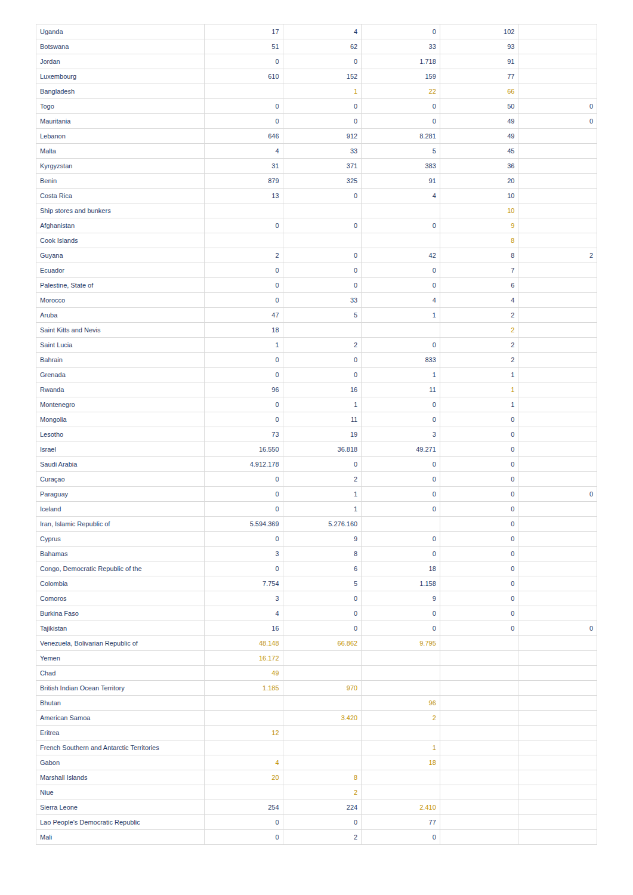| Uganda | 17 | 4 | 0 | 102 | |
| Botswana | 51 | 62 | 33 | 93 | |
| Jordan | 0 | 0 | 1.718 | 91 | |
| Luxembourg | 610 | 152 | 159 | 77 | |
| Bangladesh | | 1 | 22 | 66 | |
| Togo | 0 | 0 | 0 | 50 | 0 |
| Mauritania | 0 | 0 | 0 | 49 | 0 |
| Lebanon | 646 | 912 | 8.281 | 49 | |
| Malta | 4 | 33 | 5 | 45 | |
| Kyrgyzstan | 31 | 371 | 383 | 36 | |
| Benin | 879 | 325 | 91 | 20 | |
| Costa Rica | 13 | 0 | 4 | 10 | |
| Ship stores and bunkers | | | | 10 | |
| Afghanistan | 0 | 0 | 0 | 9 | |
| Cook Islands | | | | 8 | |
| Guyana | 2 | 0 | 42 | 8 | 2 |
| Ecuador | 0 | 0 | 0 | 7 | |
| Palestine, State of | 0 | 0 | 0 | 6 | |
| Morocco | 0 | 33 | 4 | 4 | |
| Aruba | 47 | 5 | 1 | 2 | |
| Saint Kitts and Nevis | 18 | | | 2 | |
| Saint Lucia | 1 | 2 | 0 | 2 | |
| Bahrain | 0 | 0 | 833 | 2 | |
| Grenada | 0 | 0 | 1 | 1 | |
| Rwanda | 96 | 16 | 11 | 1 | |
| Montenegro | 0 | 1 | 0 | 1 | |
| Mongolia | 0 | 11 | 0 | 0 | |
| Lesotho | 73 | 19 | 3 | 0 | |
| Israel | 16.550 | 36.818 | 49.271 | 0 | |
| Saudi Arabia | 4.912.178 | 0 | 0 | 0 | |
| Curaçao | 0 | 2 | 0 | 0 | |
| Paraguay | 0 | 1 | 0 | 0 | 0 |
| Iceland | 0 | 1 | 0 | 0 | |
| Iran, Islamic Republic of | 5.594.369 | 5.276.160 | | 0 | |
| Cyprus | 0 | 9 | 0 | 0 | |
| Bahamas | 3 | 8 | 0 | 0 | |
| Congo, Democratic Republic of the | 0 | 6 | 18 | 0 | |
| Colombia | 7.754 | 5 | 1.158 | 0 | |
| Comoros | 3 | 0 | 9 | 0 | |
| Burkina Faso | 4 | 0 | 0 | 0 | |
| Tajikistan | 16 | 0 | 0 | 0 | 0 |
| Venezuela, Bolivarian Republic of | 48.148 | 66.862 | 9.795 | | |
| Yemen | 16.172 | | | | |
| Chad | 49 | | | | |
| British Indian Ocean Territory | 1.185 | 970 | | | |
| Bhutan | | | 96 | | |
| American Samoa | | 3.420 | 2 | | |
| Eritrea | 12 | | | | |
| French Southern and Antarctic Territories | | | 1 | | |
| Gabon | 4 | | 18 | | |
| Marshall Islands | 20 | 8 | | | |
| Niue | | 2 | | | |
| Sierra Leone | 254 | 224 | 2.410 | | |
| Lao People's Democratic Republic | 0 | 0 | 77 | | |
| Mali | 0 | 2 | 0 | | |